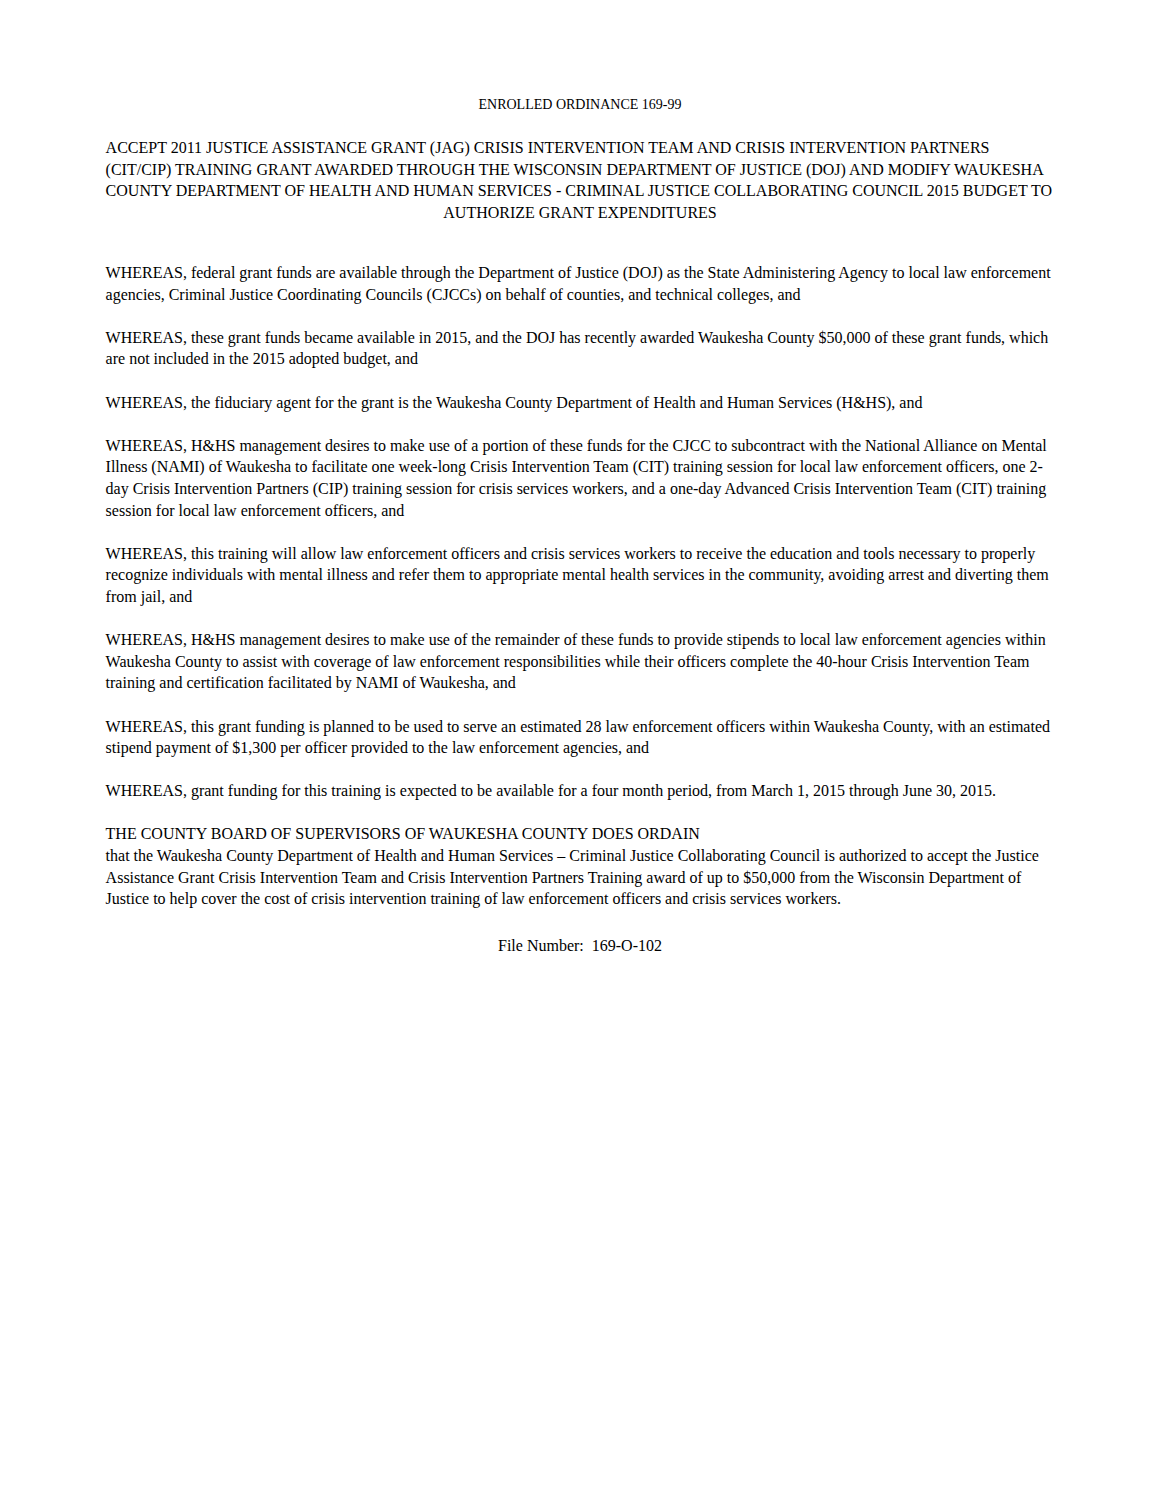ENROLLED ORDINANCE 169-99
ACCEPT 2011 JUSTICE ASSISTANCE GRANT (JAG) CRISIS INTERVENTION TEAM AND CRISIS INTERVENTION PARTNERS (CIT/CIP) TRAINING GRANT AWARDED THROUGH THE WISCONSIN DEPARTMENT OF JUSTICE (DOJ) AND MODIFY WAUKESHA COUNTY DEPARTMENT OF HEALTH AND HUMAN SERVICES - CRIMINAL JUSTICE COLLABORATING COUNCIL 2015 BUDGET TO AUTHORIZE GRANT EXPENDITURES
WHEREAS, federal grant funds are available through the Department of Justice (DOJ) as the State Administering Agency to local law enforcement agencies, Criminal Justice Coordinating Councils (CJCCs) on behalf of counties, and technical colleges, and
WHEREAS, these grant funds became available in 2015, and the DOJ has recently awarded Waukesha County $50,000 of these grant funds, which are not included in the 2015 adopted budget, and
WHEREAS, the fiduciary agent for the grant is the Waukesha County Department of Health and Human Services (H&HS), and
WHEREAS, H&HS management desires to make use of a portion of these funds for the CJCC to subcontract with the National Alliance on Mental Illness (NAMI) of Waukesha to facilitate one week-long Crisis Intervention Team (CIT) training session for local law enforcement officers, one 2-day Crisis Intervention Partners (CIP) training session for crisis services workers, and a one-day Advanced Crisis Intervention Team (CIT) training session for local law enforcement officers, and
WHEREAS, this training will allow law enforcement officers and crisis services workers to receive the education and tools necessary to properly recognize individuals with mental illness and refer them to appropriate mental health services in the community, avoiding arrest and diverting them from jail, and
WHEREAS, H&HS management desires to make use of the remainder of these funds to provide stipends to local law enforcement agencies within Waukesha County to assist with coverage of law enforcement responsibilities while their officers complete the 40-hour Crisis Intervention Team training and certification facilitated by NAMI of Waukesha, and
WHEREAS, this grant funding is planned to be used to serve an estimated 28 law enforcement officers within Waukesha County, with an estimated stipend payment of $1,300 per officer provided to the law enforcement agencies, and
WHEREAS, grant funding for this training is expected to be available for a four month period, from March 1, 2015 through June 30, 2015.
THE COUNTY BOARD OF SUPERVISORS OF WAUKESHA COUNTY DOES ORDAINthat the Waukesha County Department of Health and Human Services – Criminal Justice Collaborating Council is authorized to accept the Justice Assistance Grant Crisis Intervention Team and Crisis Intervention Partners Training award of up to $50,000 from the Wisconsin Department of Justice to help cover the cost of crisis intervention training of law enforcement officers and crisis services workers.
File Number: 169-O-102